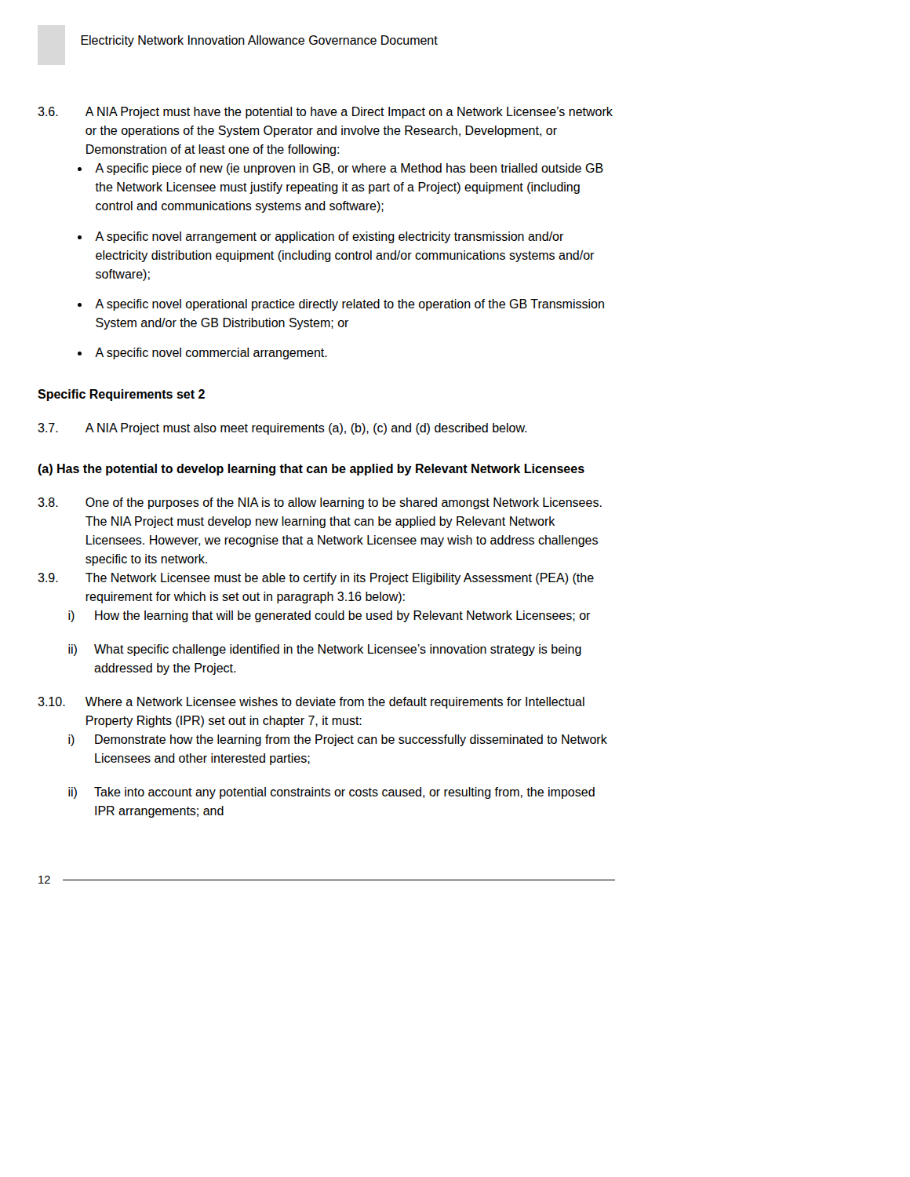Electricity Network Innovation Allowance Governance Document
3.6.
A NIA Project must have the potential to have a Direct Impact on a Network Licensee’s network or the operations of the System Operator and involve the Research, Development, or Demonstration of at least one of the following:
A specific piece of new (ie unproven in GB, or where a Method has been trialled outside GB the Network Licensee must justify repeating it as part of a Project) equipment (including control and communications systems and software);
A specific novel arrangement or application of existing electricity transmission and/or electricity distribution equipment (including control and/or communications systems and/or software);
A specific novel operational practice directly related to the operation of the GB Transmission System and/or the GB Distribution System; or
A specific novel commercial arrangement.
Specific Requirements set 2
3.7.
A NIA Project must also meet requirements (a), (b), (c) and (d) described below.
(a) Has the potential to develop learning that can be applied by Relevant Network Licensees
3.8.
One of the purposes of the NIA is to allow learning to be shared amongst Network Licensees. The NIA Project must develop new learning that can be applied by Relevant Network Licensees. However, we recognise that a Network Licensee may wish to address challenges specific to its network.
3.9.
The Network Licensee must be able to certify in its Project Eligibility Assessment (PEA) (the requirement for which is set out in paragraph 3.16 below):
i) How the learning that will be generated could be used by Relevant Network Licensees; or
ii) What specific challenge identified in the Network Licensee’s innovation strategy is being addressed by the Project.
3.10.
Where a Network Licensee wishes to deviate from the default requirements for Intellectual Property Rights (IPR) set out in chapter 7, it must:
i) Demonstrate how the learning from the Project can be successfully disseminated to Network Licensees and other interested parties;
ii) Take into account any potential constraints or costs caused, or resulting from, the imposed IPR arrangements; and
12